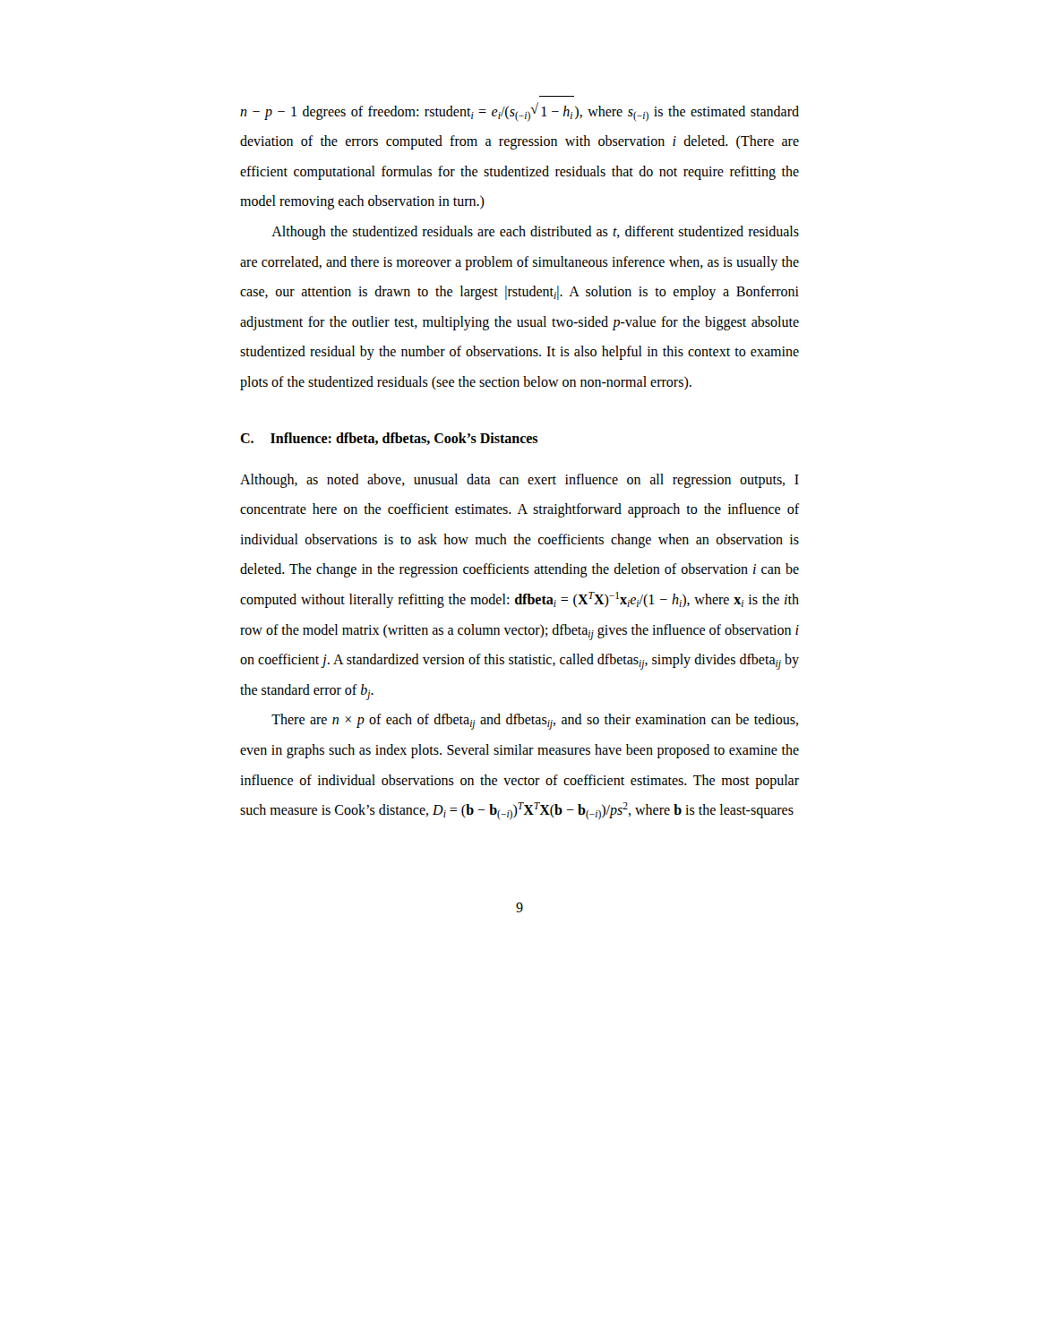n − p − 1 degrees of freedom: rstudenti = ei/(s(−i)1 − hi), where s(−i) is the estimated standard deviation of the errors computed from a regression with observation i deleted. (There are efficient computational formulas for the studentized residuals that do not require refitting the model removing each observation in turn.)
Although the studentized residuals are each distributed as t, different studentized residuals are correlated, and there is moreover a problem of simultaneous inference when, as is usually the case, our attention is drawn to the largest |rstudenti|. A solution is to employ a Bonferroni adjustment for the outlier test, multiplying the usual two-sided p-value for the biggest absolute studentized residual by the number of observations. It is also helpful in this context to examine plots of the studentized residuals (see the section below on non-normal errors).
C. Influence: dfbeta, dfbetas, Cook’s Distances
Although, as noted above, unusual data can exert influence on all regression outputs, I concentrate here on the coefficient estimates. A straightforward approach to the influence of individual observations is to ask how much the coefficients change when an observation is deleted. The change in the regression coefficients attending the deletion of observation i can be computed without literally refitting the model: dfbetai = (XTX)−1xiei/(1 − hi), where xi is the ith row of the model matrix (written as a column vector); dfbetaij gives the influence of observation i on coefficient j. A standardized version of this statistic, called dfbetasij, simply divides dfbetaij by the standard error of bj.
There are n × p of each of dfbetaij and dfbetasij, and so their examination can be tedious, even in graphs such as index plots. Several similar measures have been proposed to examine the influence of individual observations on the vector of coefficient estimates. The most popular such measure is Cook’s distance, Di = (b − b(−i))TXTX(b − b(−i))/ps2, where b is the least-squares
9